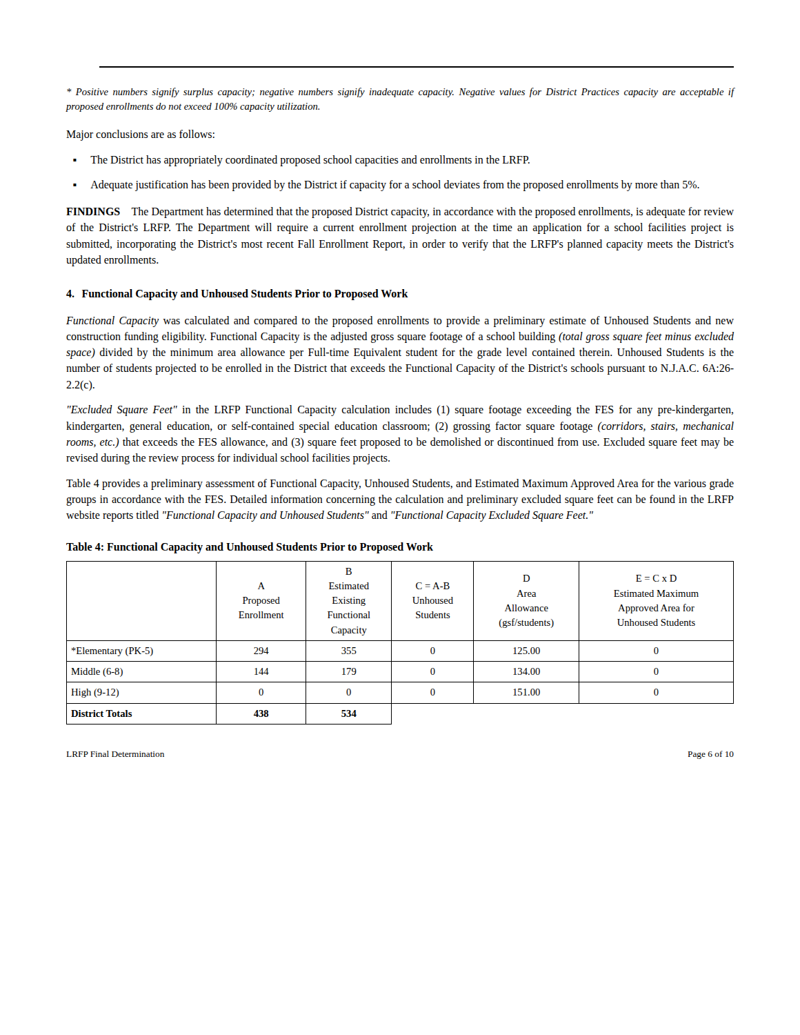* Positive numbers signify surplus capacity; negative numbers signify inadequate capacity. Negative values for District Practices capacity are acceptable if proposed enrollments do not exceed 100% capacity utilization.
Major conclusions are as follows:
The District has appropriately coordinated proposed school capacities and enrollments in the LRFP.
Adequate justification has been provided by the District if capacity for a school deviates from the proposed enrollments by more than 5%.
FINDINGS The Department has determined that the proposed District capacity, in accordance with the proposed enrollments, is adequate for review of the District's LRFP. The Department will require a current enrollment projection at the time an application for a school facilities project is submitted, incorporating the District's most recent Fall Enrollment Report, in order to verify that the LRFP's planned capacity meets the District's updated enrollments.
4. Functional Capacity and Unhoused Students Prior to Proposed Work
Functional Capacity was calculated and compared to the proposed enrollments to provide a preliminary estimate of Unhoused Students and new construction funding eligibility. Functional Capacity is the adjusted gross square footage of a school building (total gross square feet minus excluded space) divided by the minimum area allowance per Full-time Equivalent student for the grade level contained therein. Unhoused Students is the number of students projected to be enrolled in the District that exceeds the Functional Capacity of the District's schools pursuant to N.J.A.C. 6A:26-2.2(c).
"Excluded Square Feet" in the LRFP Functional Capacity calculation includes (1) square footage exceeding the FES for any pre-kindergarten, kindergarten, general education, or self-contained special education classroom; (2) grossing factor square footage (corridors, stairs, mechanical rooms, etc.) that exceeds the FES allowance, and (3) square feet proposed to be demolished or discontinued from use. Excluded square feet may be revised during the review process for individual school facilities projects.
Table 4 provides a preliminary assessment of Functional Capacity, Unhoused Students, and Estimated Maximum Approved Area for the various grade groups in accordance with the FES. Detailed information concerning the calculation and preliminary excluded square feet can be found in the LRFP website reports titled "Functional Capacity and Unhoused Students" and "Functional Capacity Excluded Square Feet."
Table 4: Functional Capacity and Unhoused Students Prior to Proposed Work
| | A Proposed Enrollment | B Estimated Existing Functional Capacity | C = A-B Unhoused Students | D Area Allowance (gsf/students) | E = C x D Estimated Maximum Approved Area for Unhoused Students |
| --- | --- | --- | --- | --- | --- |
| *Elementary (PK-5) | 294 | 355 | 0 | 125.00 | 0 |
| Middle (6-8) | 144 | 179 | 0 | 134.00 | 0 |
| High (9-12) | 0 | 0 | 0 | 151.00 | 0 |
| District Totals | 438 | 534 | | | |
LRFP Final Determination Page 6 of 10